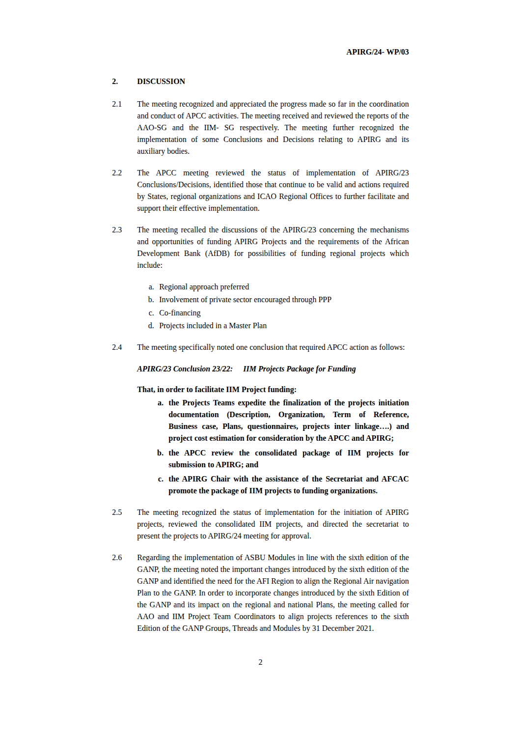APIRG/24- WP/03
2. DISCUSSION
2.1 The meeting recognized and appreciated the progress made so far in the coordination and conduct of APCC activities. The meeting received and reviewed the reports of the AAO-SG and the IIM- SG respectively. The meeting further recognized the implementation of some Conclusions and Decisions relating to APIRG and its auxiliary bodies.
2.2 The APCC meeting reviewed the status of implementation of APIRG/23 Conclusions/Decisions, identified those that continue to be valid and actions required by States, regional organizations and ICAO Regional Offices to further facilitate and support their effective implementation.
2.3 The meeting recalled the discussions of the APIRG/23 concerning the mechanisms and opportunities of funding APIRG Projects and the requirements of the African Development Bank (AfDB) for possibilities of funding regional projects which include:
Regional approach preferred
Involvement of private sector encouraged through PPP
Co-financing
Projects included in a Master Plan
2.4 The meeting specifically noted one conclusion that required APCC action as follows:
APIRG/23 Conclusion 23/22: IIM Projects Package for Funding
That, in order to facilitate IIM Project funding:
the Projects Teams expedite the finalization of the projects initiation documentation (Description, Organization, Term of Reference, Business case, Plans, questionnaires, projects inter linkage….) and project cost estimation for consideration by the APCC and APIRG;
the APCC review the consolidated package of IIM projects for submission to APIRG; and
the APIRG Chair with the assistance of the Secretariat and AFCAC promote the package of IIM projects to funding organizations.
2.5 The meeting recognized the status of implementation for the initiation of APIRG projects, reviewed the consolidated IIM projects, and directed the secretariat to present the projects to APIRG/24 meeting for approval.
2.6 Regarding the implementation of ASBU Modules in line with the sixth edition of the GANP, the meeting noted the important changes introduced by the sixth edition of the GANP and identified the need for the AFI Region to align the Regional Air navigation Plan to the GANP. In order to incorporate changes introduced by the sixth Edition of the GANP and its impact on the regional and national Plans, the meeting called for AAO and IIM Project Team Coordinators to align projects references to the sixth Edition of the GANP Groups, Threads and Modules by 31 December 2021.
2